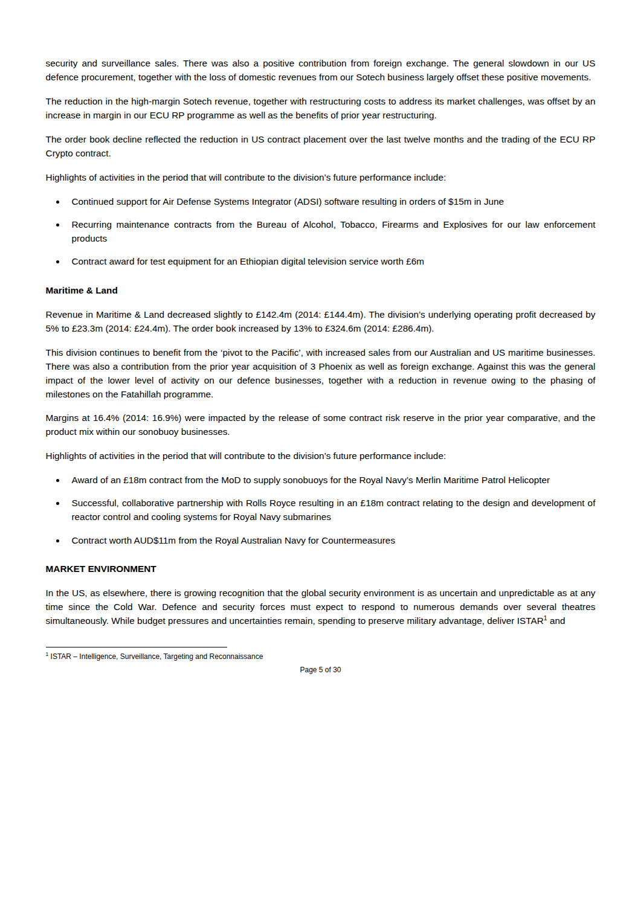security and surveillance sales. There was also a positive contribution from foreign exchange. The general slowdown in our US defence procurement, together with the loss of domestic revenues from our Sotech business largely offset these positive movements.
The reduction in the high-margin Sotech revenue, together with restructuring costs to address its market challenges, was offset by an increase in margin in our ECU RP programme as well as the benefits of prior year restructuring.
The order book decline reflected the reduction in US contract placement over the last twelve months and the trading of the ECU RP Crypto contract.
Highlights of activities in the period that will contribute to the division’s future performance include:
Continued support for Air Defense Systems Integrator (ADSI) software resulting in orders of $15m in June
Recurring maintenance contracts from the Bureau of Alcohol, Tobacco, Firearms and Explosives for our law enforcement products
Contract award for test equipment for an Ethiopian digital television service worth £6m
Maritime & Land
Revenue in Maritime & Land decreased slightly to £142.4m (2014: £144.4m). The division’s underlying operating profit decreased by 5% to £23.3m (2014: £24.4m). The order book increased by 13% to £324.6m (2014: £286.4m).
This division continues to benefit from the ‘pivot to the Pacific’, with increased sales from our Australian and US maritime businesses. There was also a contribution from the prior year acquisition of 3 Phoenix as well as foreign exchange. Against this was the general impact of the lower level of activity on our defence businesses, together with a reduction in revenue owing to the phasing of milestones on the Fatahillah programme.
Margins at 16.4% (2014: 16.9%) were impacted by the release of some contract risk reserve in the prior year comparative, and the product mix within our sonobuoy businesses.
Highlights of activities in the period that will contribute to the division’s future performance include:
Award of an £18m contract from the MoD to supply sonobuoys for the Royal Navy’s Merlin Maritime Patrol Helicopter
Successful, collaborative partnership with Rolls Royce resulting in an £18m contract relating to the design and development of reactor control and cooling systems for Royal Navy submarines
Contract worth AUD$11m from the Royal Australian Navy for Countermeasures
MARKET ENVIRONMENT
In the US, as elsewhere, there is growing recognition that the global security environment is as uncertain and unpredictable as at any time since the Cold War. Defence and security forces must expect to respond to numerous demands over several theatres simultaneously. While budget pressures and uncertainties remain, spending to preserve military advantage, deliver ISTAR1 and
1 ISTAR – Intelligence, Surveillance, Targeting and Reconnaissance
Page 5 of 30